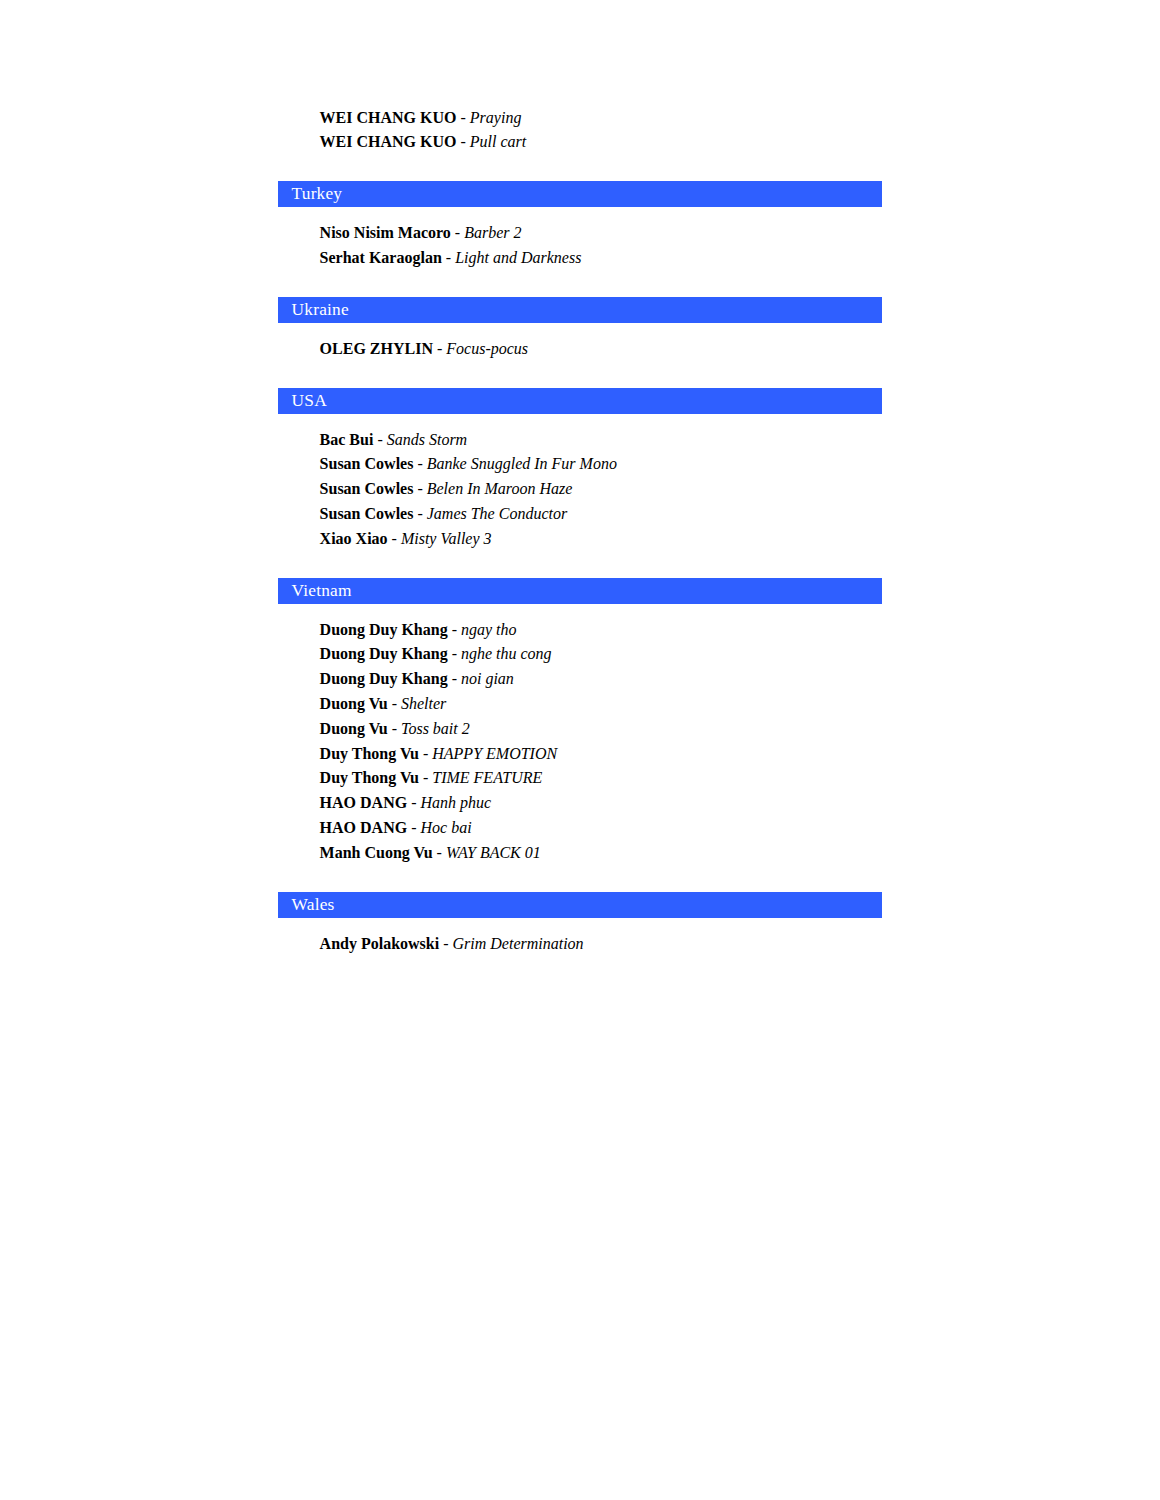WEI CHANG KUO - Praying
WEI CHANG KUO - Pull cart
Turkey
Niso Nisim Macoro - Barber 2
Serhat Karaoglan - Light and Darkness
Ukraine
OLEG ZHYLIN - Focus-pocus
USA
Bac Bui - Sands Storm
Susan Cowles - Banke Snuggled In Fur Mono
Susan Cowles - Belen In Maroon Haze
Susan Cowles - James The Conductor
Xiao Xiao - Misty Valley 3
Vietnam
Duong Duy Khang - ngay tho
Duong Duy Khang - nghe thu cong
Duong Duy Khang - noi gian
Duong Vu - Shelter
Duong Vu - Toss bait 2
Duy Thong Vu - HAPPY EMOTION
Duy Thong Vu - TIME FEATURE
HAO DANG - Hanh phuc
HAO DANG - Hoc bai
Manh Cuong Vu - WAY BACK 01
Wales
Andy Polakowski - Grim Determination